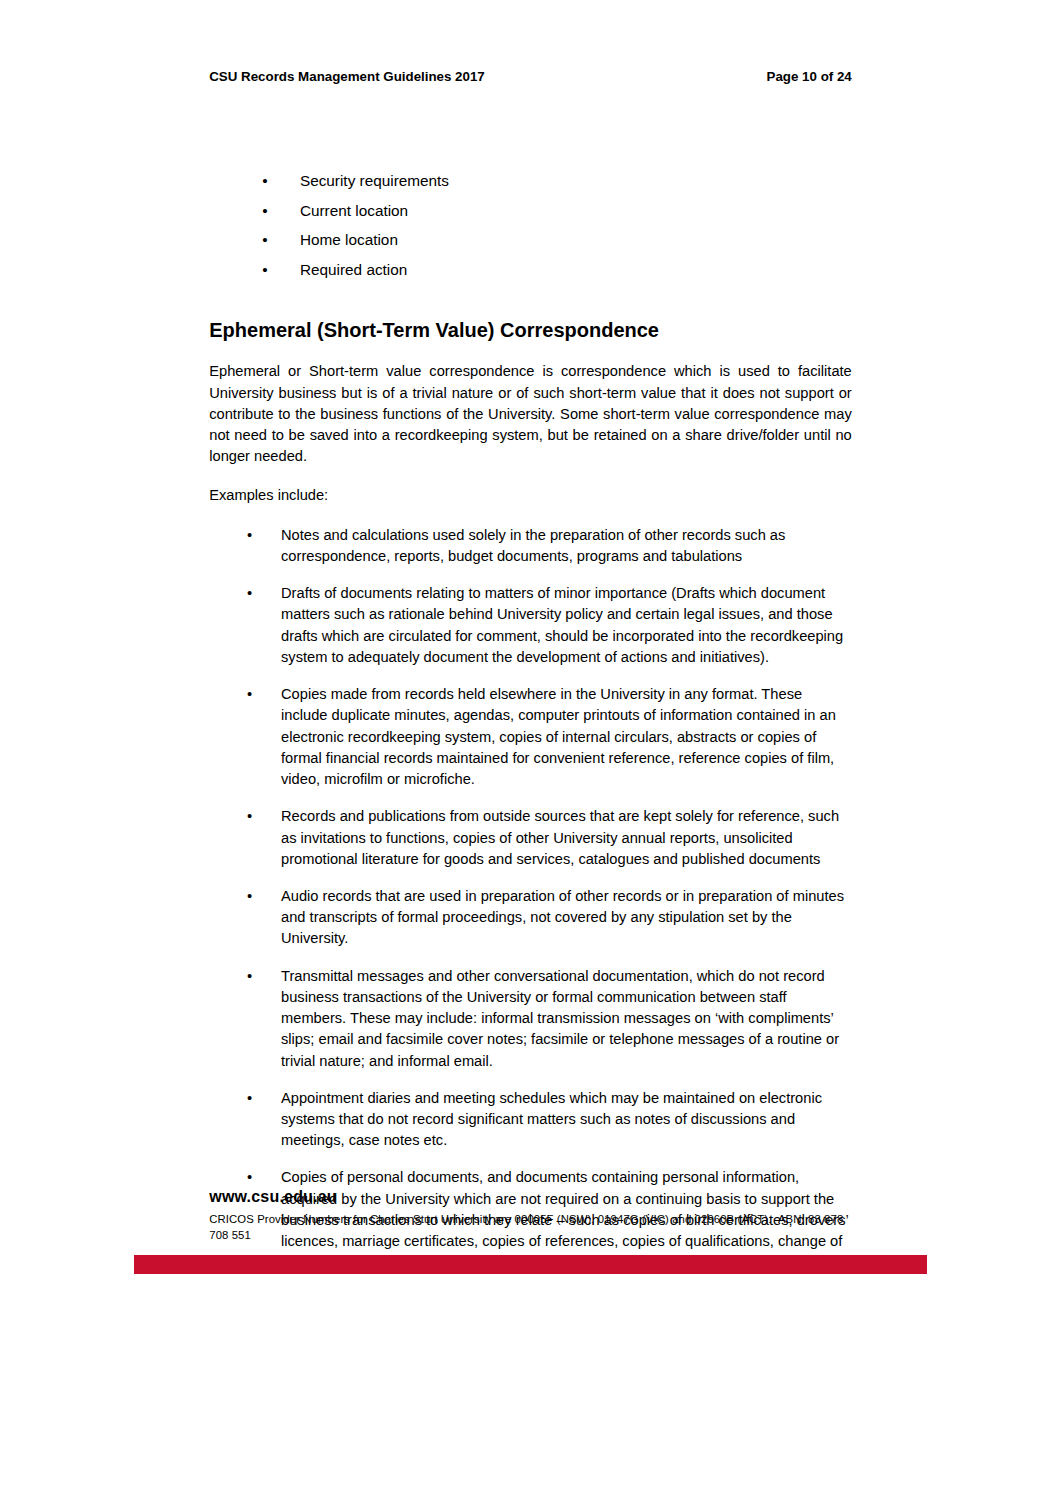CSU Records Management Guidelines 2017 Page 10 of 24
Security requirements
Current location
Home location
Required action
Ephemeral (Short-Term Value) Correspondence
Ephemeral or Short-term value correspondence is correspondence which is used to facilitate University business but is of a trivial nature or of such short-term value that it does not support or contribute to the business functions of the University. Some short-term value correspondence may not need to be saved into a recordkeeping system, but be retained on a share drive/folder until no longer needed.
Examples include:
Notes and calculations used solely in the preparation of other records such as correspondence, reports, budget documents, programs and tabulations
Drafts of documents relating to matters of minor importance (Drafts which document matters such as rationale behind University policy and certain legal issues, and those drafts which are circulated for comment, should be incorporated into the recordkeeping system to adequately document the development of actions and initiatives).
Copies made from records held elsewhere in the University in any format. These include duplicate minutes, agendas, computer printouts of information contained in an electronic recordkeeping system, copies of internal circulars, abstracts or copies of formal financial records maintained for convenient reference, reference copies of film, video, microfilm or microfiche.
Records and publications from outside sources that are kept solely for reference, such as invitations to functions, copies of other University annual reports, unsolicited promotional literature for goods and services, catalogues and published documents
Audio records that are used in preparation of other records or in preparation of minutes and transcripts of formal proceedings, not covered by any stipulation set by the University.
Transmittal messages and other conversational documentation, which do not record business transactions of the University or formal communication between staff members. These may include: informal transmission messages on ‘with compliments’ slips; email and facsimile cover notes; facsimile or telephone messages of a routine or trivial nature; and informal email.
Appointment diaries and meeting schedules which may be maintained on electronic systems that do not record significant matters such as notes of discussions and meetings, case notes etc.
Copies of personal documents, and documents containing personal information, acquired by the University which are not required on a continuing basis to support the business transactions to which they relate – such as copies of birth certificates, drovers’ licences, marriage certificates, copies of references, copies of qualifications, change of address notices.
www.csu.edu.au
CRICOS Provider Numbers for Charles Sturt University are 00005F (NSW), 01947G (VIC) and 02960B (ACT). ABN: 83 878 708 551